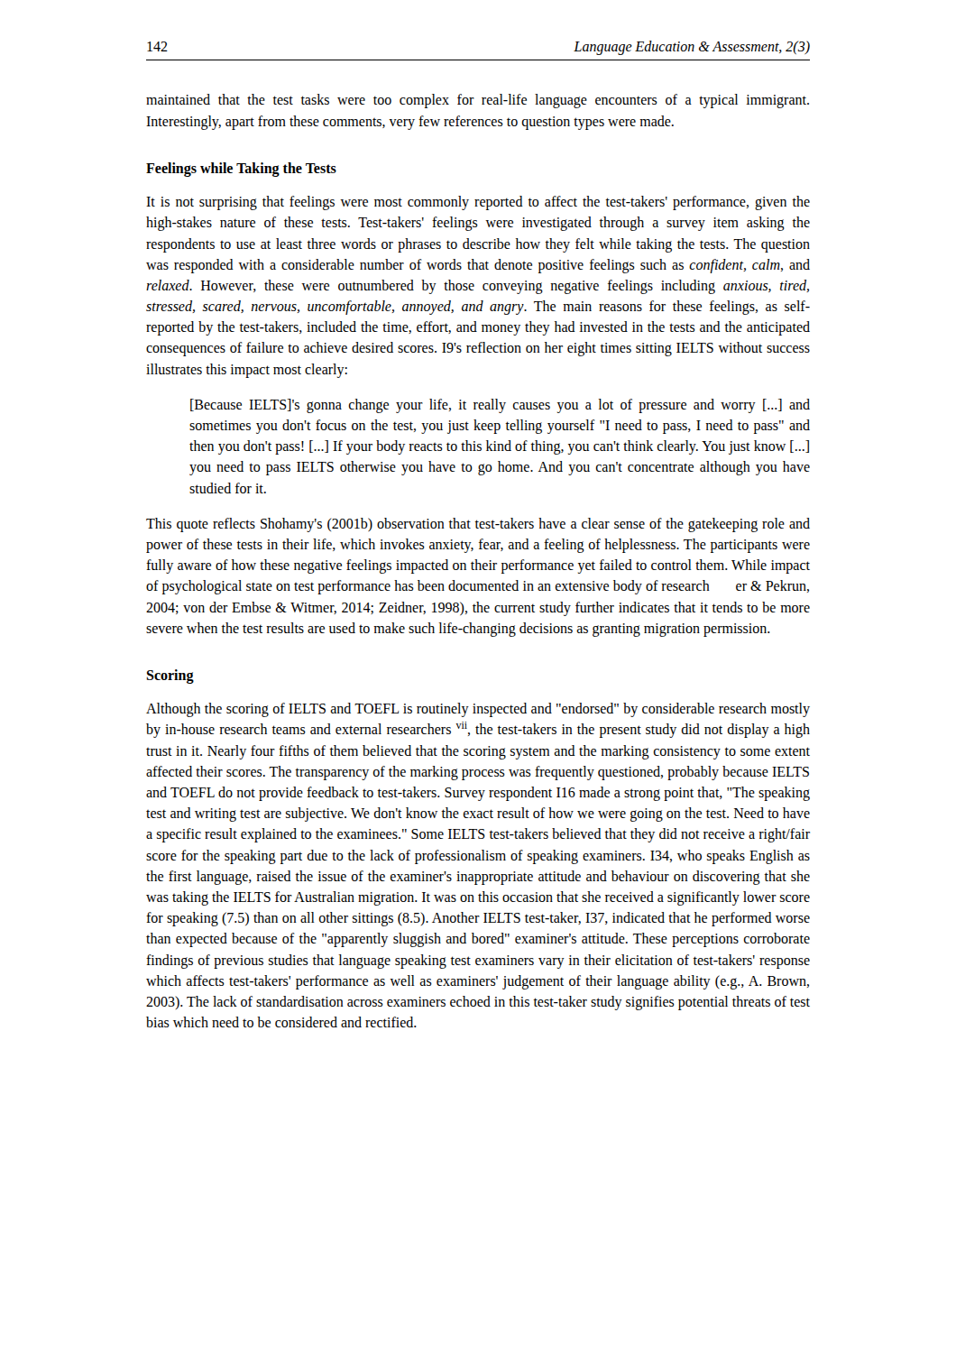142 Language Education & Assessment, 2(3)
maintained that the test tasks were too complex for real-life language encounters of a typical immigrant. Interestingly, apart from these comments, very few references to question types were made.
Feelings while Taking the Tests
It is not surprising that feelings were most commonly reported to affect the test-takers' performance, given the high-stakes nature of these tests. Test-takers' feelings were investigated through a survey item asking the respondents to use at least three words or phrases to describe how they felt while taking the tests. The question was responded with a considerable number of words that denote positive feelings such as confident, calm, and relaxed. However, these were outnumbered by those conveying negative feelings including anxious, tired, stressed, scared, nervous, uncomfortable, annoyed, and angry. The main reasons for these feelings, as self-reported by the test-takers, included the time, effort, and money they had invested in the tests and the anticipated consequences of failure to achieve desired scores. I9's reflection on her eight times sitting IELTS without success illustrates this impact most clearly:
[Because IELTS]'s gonna change your life, it really causes you a lot of pressure and worry [...] and sometimes you don't focus on the test, you just keep telling yourself "I need to pass, I need to pass" and then you don't pass! [...] If your body reacts to this kind of thing, you can't think clearly. You just know [...] you need to pass IELTS otherwise you have to go home. And you can't concentrate although you have studied for it.
This quote reflects Shohamy's (2001b) observation that test-takers have a clear sense of the gatekeeping role and power of these tests in their life, which invokes anxiety, fear, and a feeling of helplessness. The participants were fully aware of how these negative feelings impacted on their performance yet failed to control them. While impact of psychological state on test performance has been documented in an extensive body of research er & Pekrun, 2004; von der Embse & Witmer, 2014; Zeidner, 1998), the current study further indicates that it tends to be more severe when the test results are used to make such life-changing decisions as granting migration permission.
Scoring
Although the scoring of IELTS and TOEFL is routinely inspected and "endorsed" by considerable research mostly by in-house research teams and external researchers vii, the test-takers in the present study did not display a high trust in it. Nearly four fifths of them believed that the scoring system and the marking consistency to some extent affected their scores. The transparency of the marking process was frequently questioned, probably because IELTS and TOEFL do not provide feedback to test-takers. Survey respondent I16 made a strong point that, "The speaking test and writing test are subjective. We don't know the exact result of how we were going on the test. Need to have a specific result explained to the examinees." Some IELTS test-takers believed that they did not receive a right/fair score for the speaking part due to the lack of professionalism of speaking examiners. I34, who speaks English as the first language, raised the issue of the examiner's inappropriate attitude and behaviour on discovering that she was taking the IELTS for Australian migration. It was on this occasion that she received a significantly lower score for speaking (7.5) than on all other sittings (8.5). Another IELTS test-taker, I37, indicated that he performed worse than expected because of the "apparently sluggish and bored" examiner's attitude. These perceptions corroborate findings of previous studies that language speaking test examiners vary in their elicitation of test-takers' response which affects test-takers' performance as well as examiners' judgement of their language ability (e.g., A. Brown, 2003). The lack of standardisation across examiners echoed in this test-taker study signifies potential threats of test bias which need to be considered and rectified.